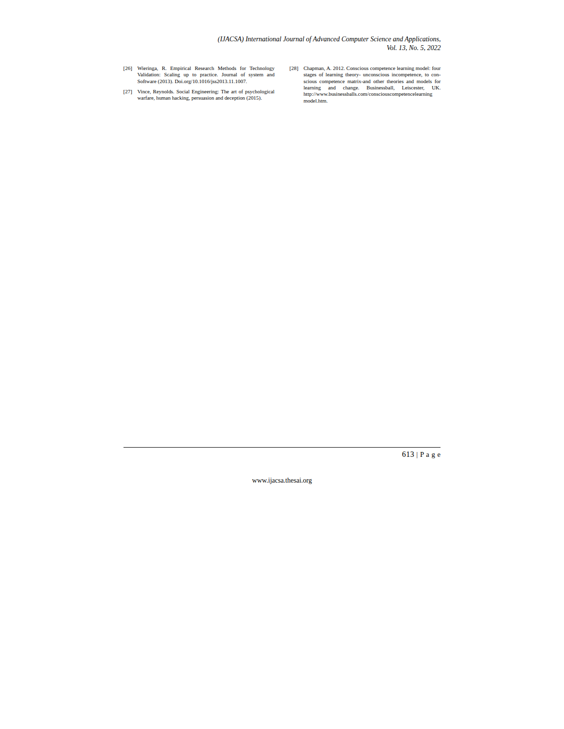(IJACSA) International Journal of Advanced Computer Science and Applications,
Vol. 13, No. 5, 2022
[26] Wieringa, R. Empirical Research Methods for Technology Validation: Scaling up to practice. Journal of system and Software (2013). Doi.org/10.1016/jss2013.11.1007.
[27] Vince, Reynolds. Social Engineering: The art of psychological warfare, human hacking, persuasion and deception (2015).
[28] Chapman, A. 2012. Conscious competence learning model: four stages of learning theory- unconscious incompetence, to conscious competence matrix-and other theories and models for learning and change. Businessball, Leiscester, UK. http://www.businessballs.com/consciouscompetencelearning model.htm.
613 | P a g e
www.ijacsa.thesai.org